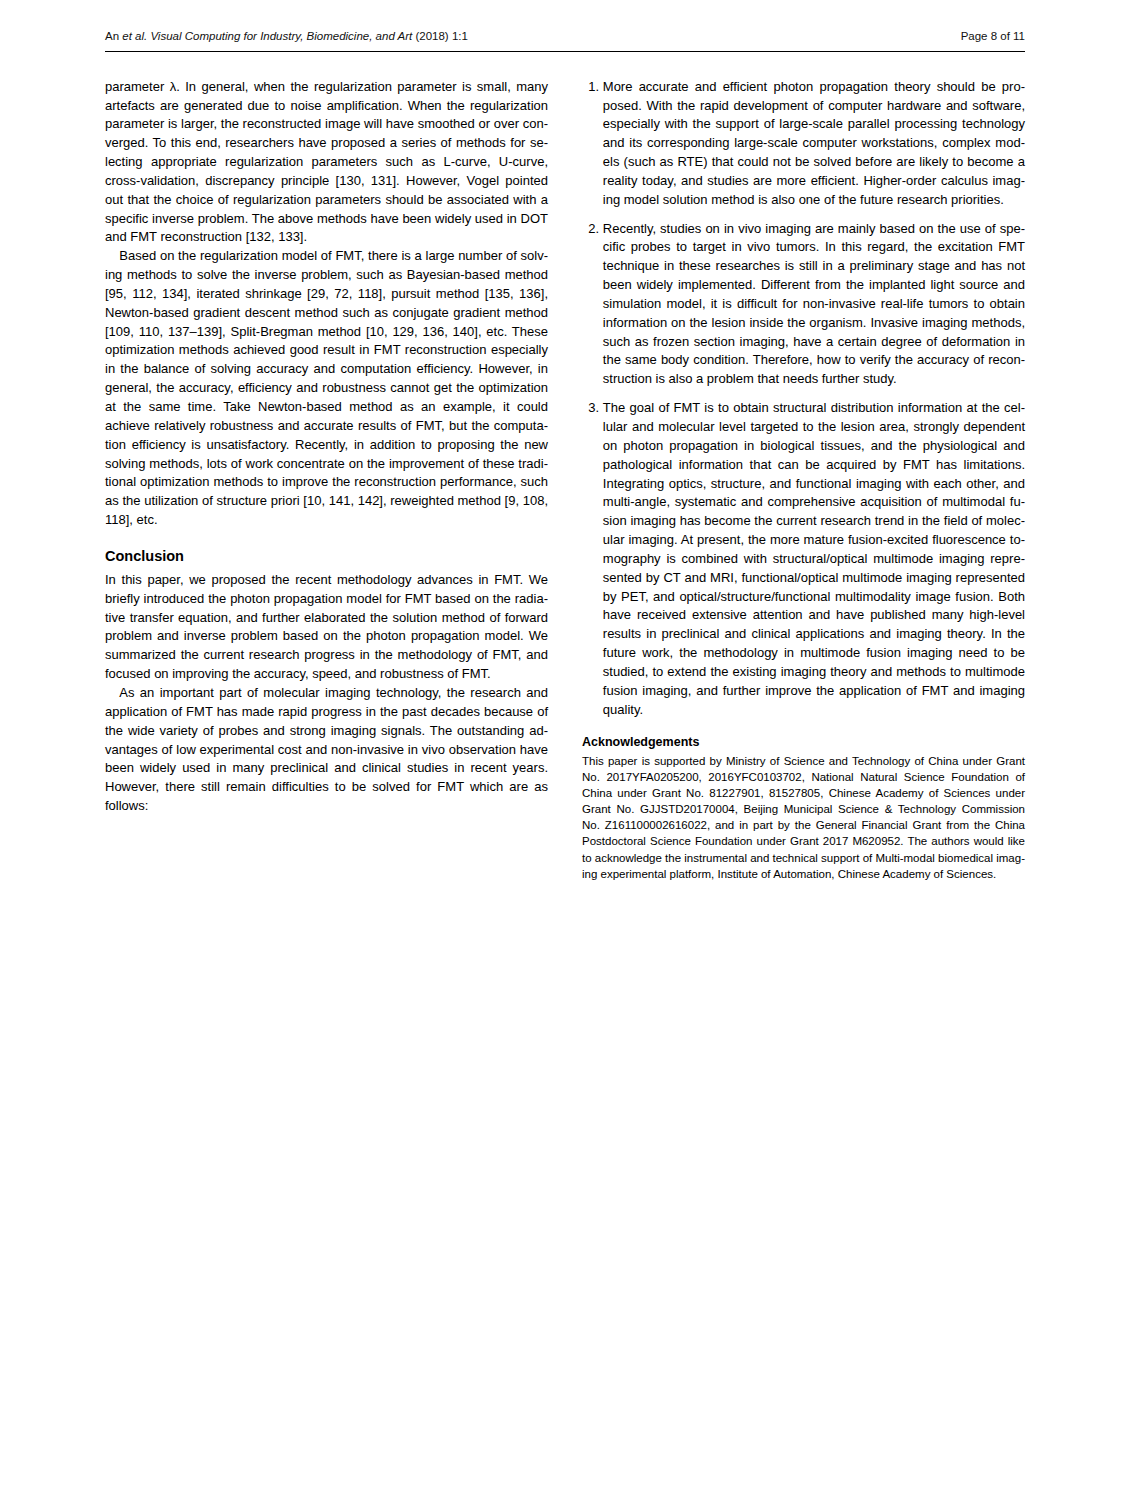An et al. Visual Computing for Industry, Biomedicine, and Art (2018) 1:1
Page 8 of 11
parameter λ. In general, when the regularization parameter is small, many artefacts are generated due to noise amplification. When the regularization parameter is larger, the reconstructed image will have smoothed or over converged. To this end, researchers have proposed a series of methods for selecting appropriate regularization parameters such as L-curve, U-curve, cross-validation, discrepancy principle [130, 131]. However, Vogel pointed out that the choice of regularization parameters should be associated with a specific inverse problem. The above methods have been widely used in DOT and FMT reconstruction [132, 133].
Based on the regularization model of FMT, there is a large number of solving methods to solve the inverse problem, such as Bayesian-based method [95, 112, 134], iterated shrinkage [29, 72, 118], pursuit method [135, 136], Newton-based gradient descent method such as conjugate gradient method [109, 110, 137–139], Split-Bregman method [10, 129, 136, 140], etc. These optimization methods achieved good result in FMT reconstruction especially in the balance of solving accuracy and computation efficiency. However, in general, the accuracy, efficiency and robustness cannot get the optimization at the same time. Take Newton-based method as an example, it could achieve relatively robustness and accurate results of FMT, but the computation efficiency is unsatisfactory. Recently, in addition to proposing the new solving methods, lots of work concentrate on the improvement of these traditional optimization methods to improve the reconstruction performance, such as the utilization of structure priori [10, 141, 142], reweighted method [9, 108, 118], etc.
Conclusion
In this paper, we proposed the recent methodology advances in FMT. We briefly introduced the photon propagation model for FMT based on the radiative transfer equation, and further elaborated the solution method of forward problem and inverse problem based on the photon propagation model. We summarized the current research progress in the methodology of FMT, and focused on improving the accuracy, speed, and robustness of FMT.
As an important part of molecular imaging technology, the research and application of FMT has made rapid progress in the past decades because of the wide variety of probes and strong imaging signals. The outstanding advantages of low experimental cost and non-invasive in vivo observation have been widely used in many preclinical and clinical studies in recent years. However, there still remain difficulties to be solved for FMT which are as follows:
More accurate and efficient photon propagation theory should be proposed. With the rapid development of computer hardware and software, especially with the support of large-scale parallel processing technology and its corresponding large-scale computer workstations, complex models (such as RTE) that could not be solved before are likely to become a reality today, and studies are more efficient. Higher-order calculus imaging model solution method is also one of the future research priorities.
Recently, studies on in vivo imaging are mainly based on the use of specific probes to target in vivo tumors. In this regard, the excitation FMT technique in these researches is still in a preliminary stage and has not been widely implemented. Different from the implanted light source and simulation model, it is difficult for non-invasive real-life tumors to obtain information on the lesion inside the organism. Invasive imaging methods, such as frozen section imaging, have a certain degree of deformation in the same body condition. Therefore, how to verify the accuracy of reconstruction is also a problem that needs further study.
The goal of FMT is to obtain structural distribution information at the cellular and molecular level targeted to the lesion area, strongly dependent on photon propagation in biological tissues, and the physiological and pathological information that can be acquired by FMT has limitations. Integrating optics, structure, and functional imaging with each other, and multi-angle, systematic and comprehensive acquisition of multimodal fusion imaging has become the current research trend in the field of molecular imaging. At present, the more mature fusion-excited fluorescence tomography is combined with structural/optical multimode imaging represented by CT and MRI, functional/optical multimode imaging represented by PET, and optical/structure/functional multimodality image fusion. Both have received extensive attention and have published many high-level results in preclinical and clinical applications and imaging theory. In the future work, the methodology in multimode fusion imaging need to be studied, to extend the existing imaging theory and methods to multimode fusion imaging, and further improve the application of FMT and imaging quality.
Acknowledgements
This paper is supported by Ministry of Science and Technology of China under Grant No. 2017YFA0205200, 2016YFC0103702, National Natural Science Foundation of China under Grant No. 81227901, 81527805, Chinese Academy of Sciences under Grant No. GJJSTD20170004, Beijing Municipal Science & Technology Commission No. Z161100002616022, and in part by the General Financial Grant from the China Postdoctoral Science Foundation under Grant 2017 M620952. The authors would like to acknowledge the instrumental and technical support of Multi-modal biomedical imaging experimental platform, Institute of Automation, Chinese Academy of Sciences.